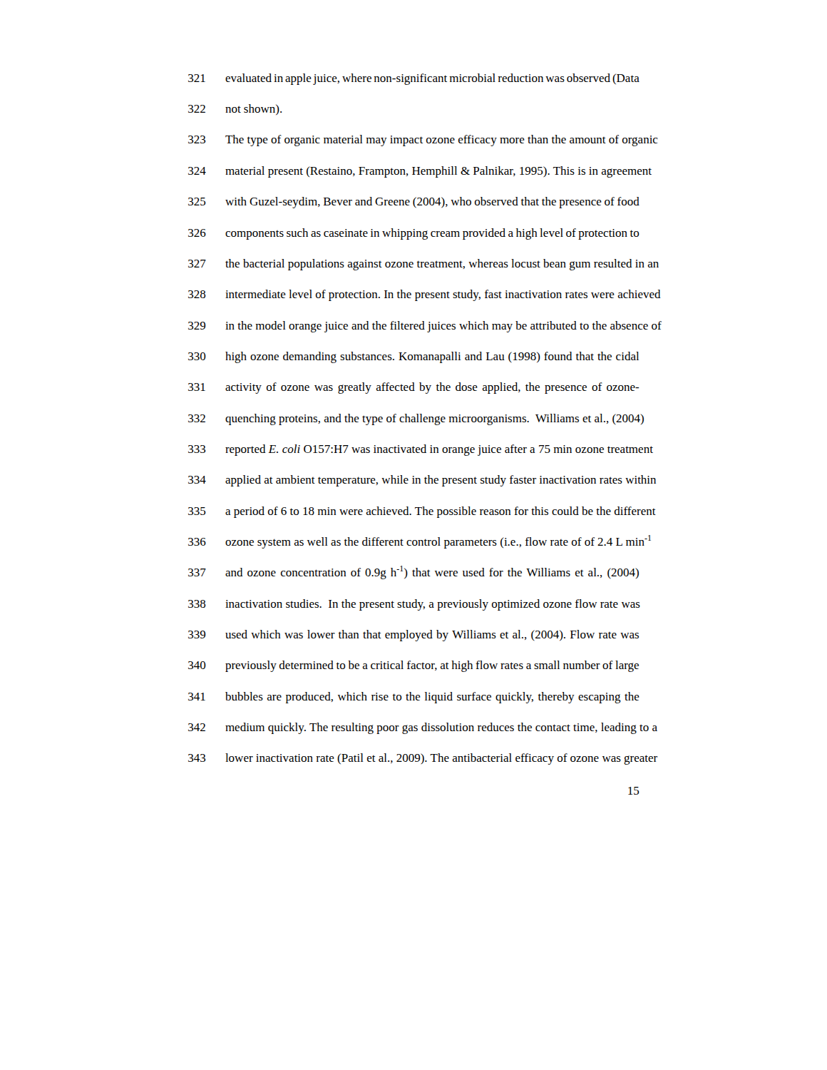321
evaluated in apple juice, where non-significant microbial reduction was observed(Data
322
not shown).
323
The type of organic material may impact ozone efficacy more than the amount of organic
324
material present (Restaino, Frampton, Hemphill & Palnikar, 1995). This is in agreement
325
with Guzel-seydim, Bever and Greene(2004), who observed that the presence of food
326
components such as caseinate in whipping cream provided ahigh level of protection to
327
the bacterial populations against ozone treatment, whereas locust bean gum resulted in an
328
intermediate level of protection. In the present study, fast inactivation rates were achieved
329
in the model orange juice and the filtered juices which may be attributed to the absence of
330
high ozone demanding substances. Komanapalli and Lau(1998) found that the cidal
331
activity of ozone was greatly affected by the dose applied, the presence of ozone-
332
quenching proteins, and the type of challenge microorganisms. Williams et al., (2004)
333
reported E. coli O157:H7 was inactivated in orange juice after a 75 min ozone treatment
334
applied at ambient temperature, while in the present study faster inactivation rates within
335
a period of 6 to 18 min were achieved. The possible reason for this could be the different
336
ozone system as well as the different control parameters (i.e., flow rate of of 2.4 L min-1
337
and ozone concentration of 0.9g h-1) that were used for the Williams et al.,(2004)
338
inactivation studies. In the present study, a previously optimized ozone flow rate was
339
used which was lower than that employed by Williams et al.,(2004). Flow rate was
340
previously determined to be acritical factor, at high flow rates asmall number of large
341
bubbles are produced, which rise to the liquid surface quickly, thereby escaping the
342
medium quickly. The resulting poor gas dissolution reduces the contact time, leading to a
343
lower inactivation rate (Patil et al., 2009). The antibacterial efficacy of ozone was greater
15